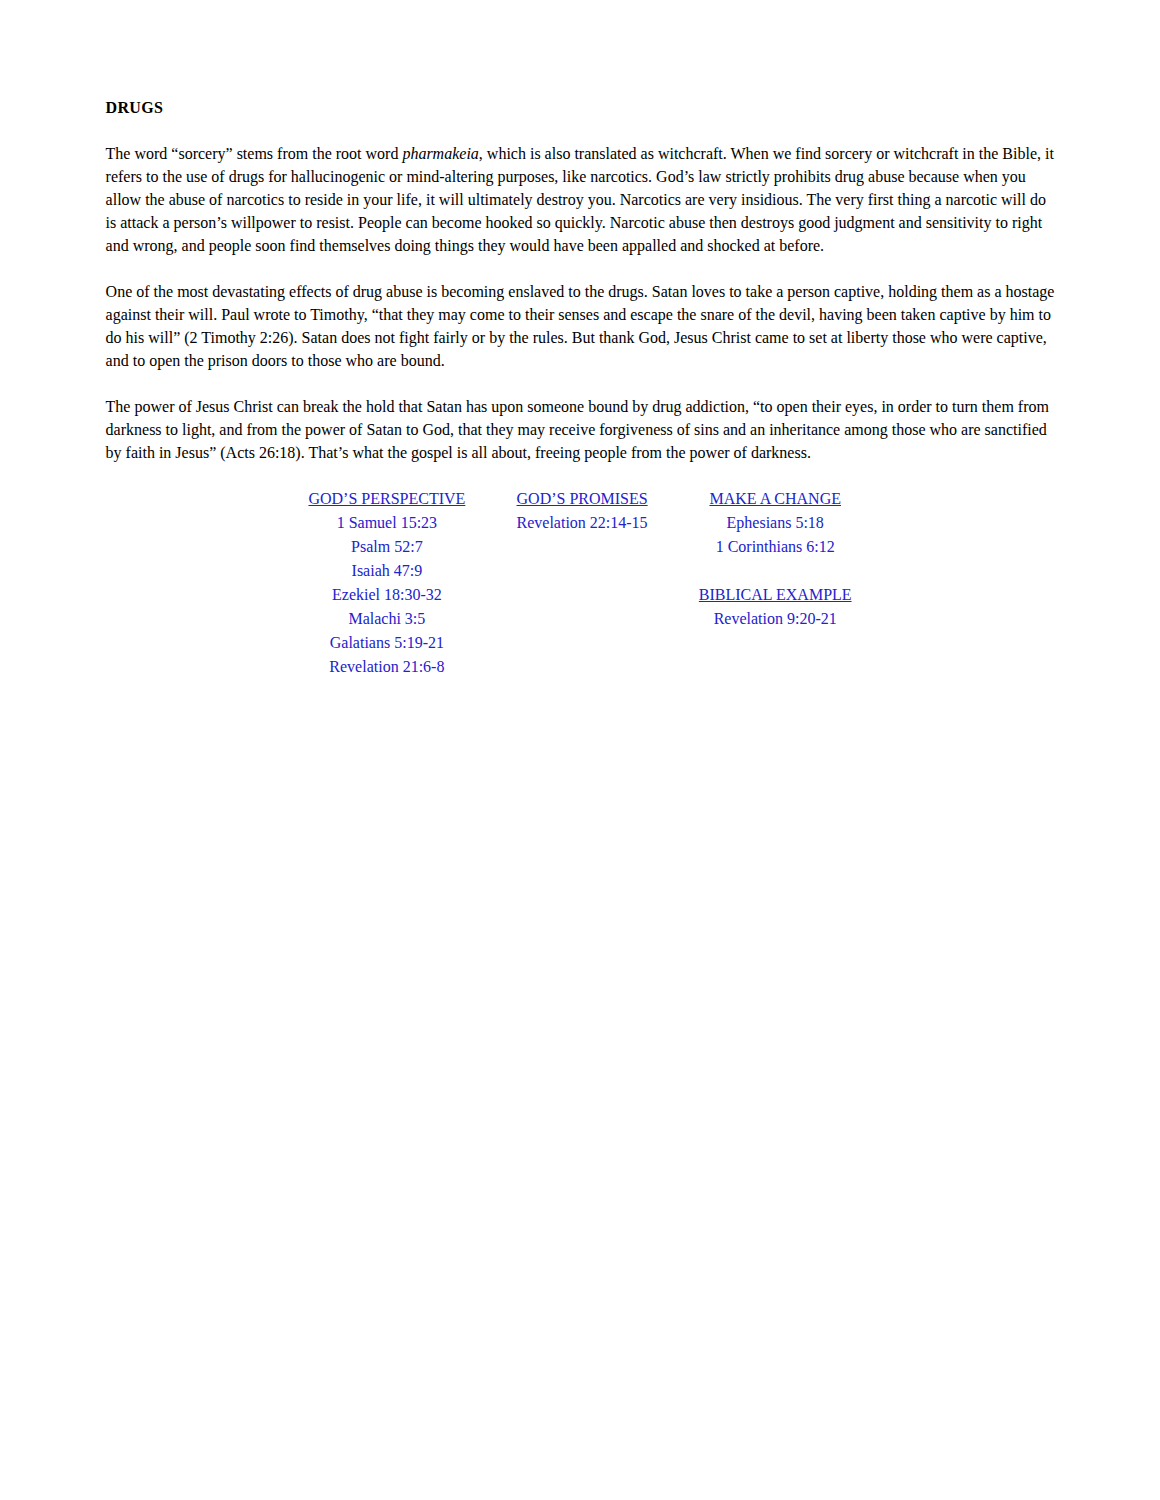DRUGS
The word “sorcery” stems from the root word pharmakeia, which is also translated as witchcraft. When we find sorcery or witchcraft in the Bible, it refers to the use of drugs for hallucinogenic or mind-altering purposes, like narcotics. God’s law strictly prohibits drug abuse because when you allow the abuse of narcotics to reside in your life, it will ultimately destroy you. Narcotics are very insidious. The very first thing a narcotic will do is attack a person’s willpower to resist. People can become hooked so quickly. Narcotic abuse then destroys good judgment and sensitivity to right and wrong, and people soon find themselves doing things they would have been appalled and shocked at before.
One of the most devastating effects of drug abuse is becoming enslaved to the drugs. Satan loves to take a person captive, holding them as a hostage against their will. Paul wrote to Timothy, “that they may come to their senses and escape the snare of the devil, having been taken captive by him to do his will” (2 Timothy 2:26). Satan does not fight fairly or by the rules. But thank God, Jesus Christ came to set at liberty those who were captive, and to open the prison doors to those who are bound.
The power of Jesus Christ can break the hold that Satan has upon someone bound by drug addiction, “to open their eyes, in order to turn them from darkness to light, and from the power of Satan to God, that they may receive forgiveness of sins and an inheritance among those who are sanctified by faith in Jesus” (Acts 26:18). That’s what the gospel is all about, freeing people from the power of darkness.
| GOD’S PERSPECTIVE | GOD’S PROMISES | MAKE A CHANGE |
| 1 Samuel 15:23 | Revelation 22:14-15 | Ephesians 5:18 |
| Psalm 52:7 | | 1 Corinthians 6:12 |
| Isaiah 47:9 | | |
| Ezekiel 18:30-32 | | BIBLICAL EXAMPLE |
| Malachi 3:5 | | Revelation 9:20-21 |
| Galatians 5:19-21 | | |
| Revelation 21:6-8 | | |